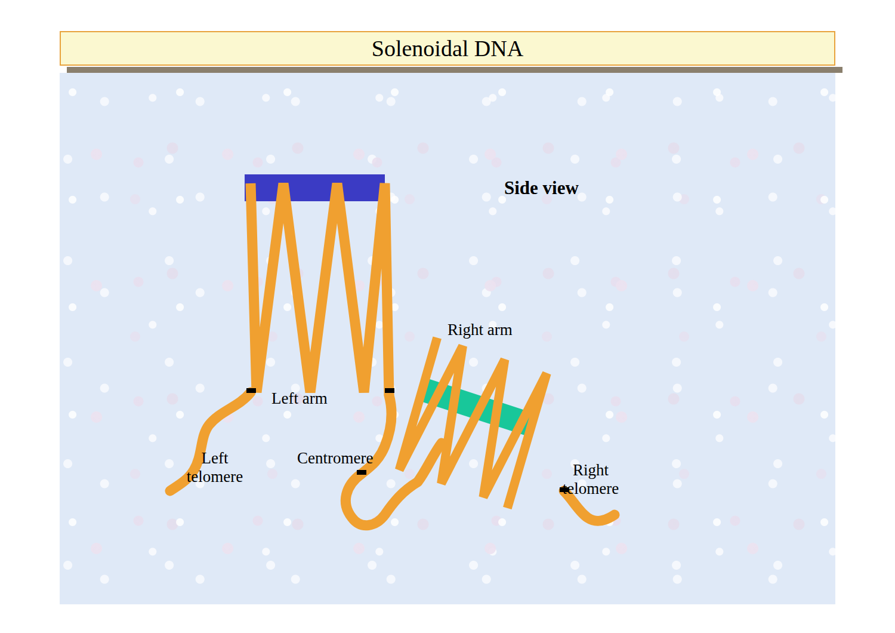Solenoidal DNA
Side view
Right arm
Left arm
Centromere
Left
telomere
Right
telomere